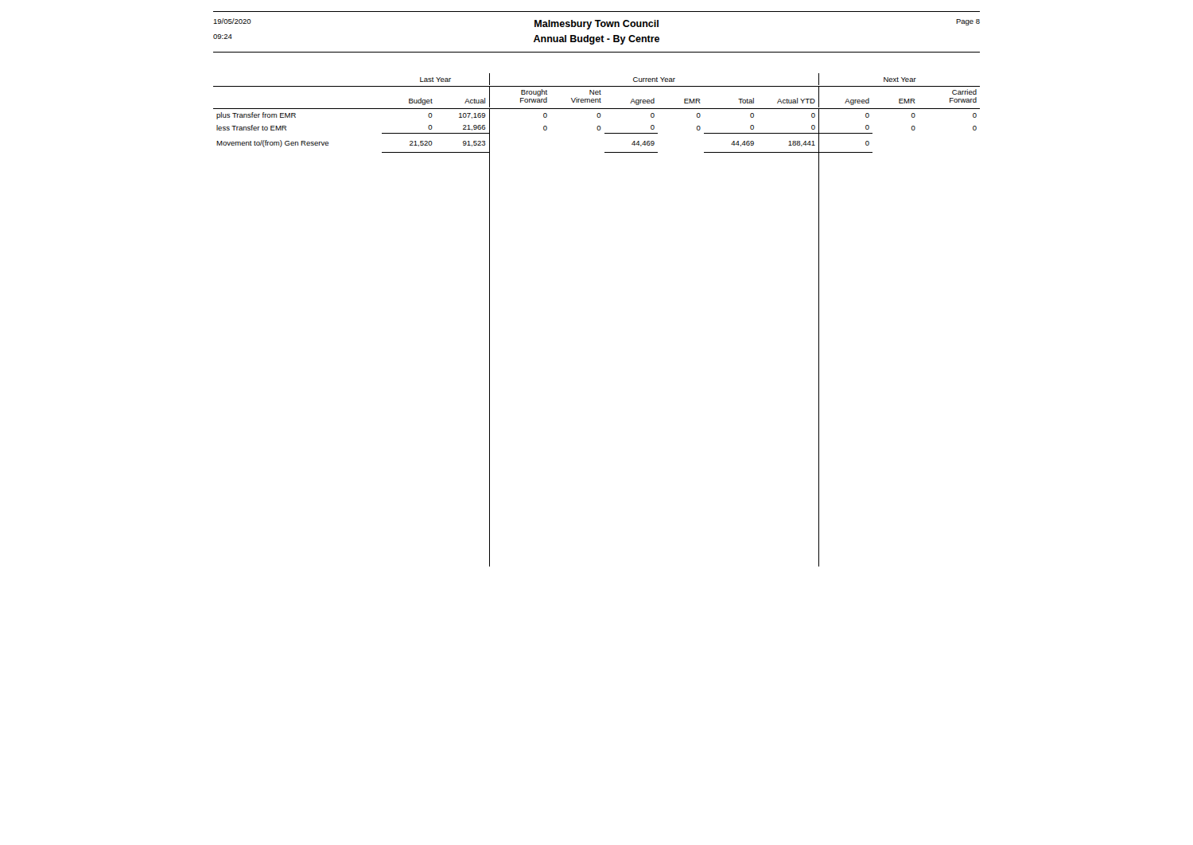| 19/05/2020 | Malmesbury Town Council | Page 8 |
| 09:24 | Annual Budget - By Centre | |
| | Last Year | Current Year | Next Year |
| | Budget | Actual | Brought Forward | Net Virement | Agreed | EMR | Total | Actual YTD | Agreed | EMR | Carried Forward |
| plus Transfer from EMR | 0 | 107,169 | 0 | 0 | 0 | 0 | 0 | 0 | 0 | 0 | 0 |
| less Transfer to EMR | 0 | 21,966 | 0 | 0 | 0 | 0 | 0 | 0 | 0 | 0 | 0 |
| Movement to/(from) Gen Reserve | 21,520 | 91,523 | | | 44,469 | | 44,469 | 188,441 | 0 | | |